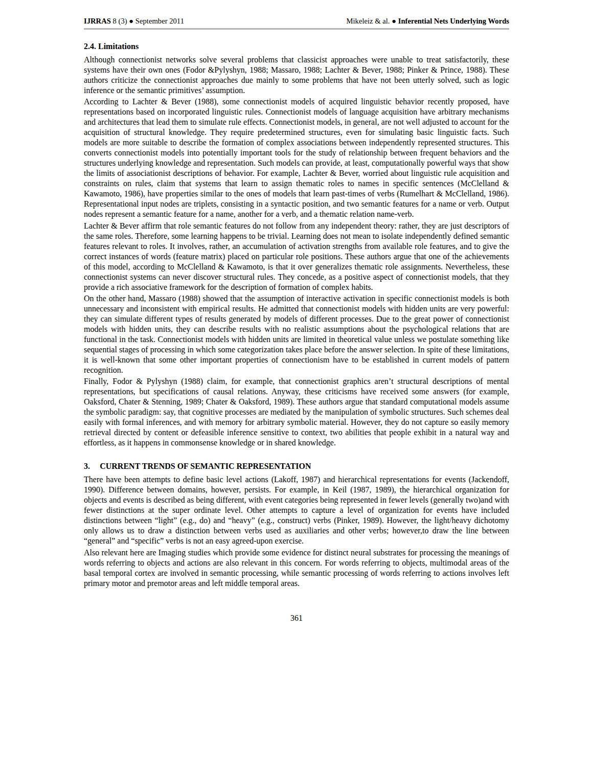IJRRAS 8 (3) ● September 2011
Mikeleiz & al. ● Inferential Nets Underlying Words
2.4. Limitations
Although connectionist networks solve several problems that classicist approaches were unable to treat satisfactorily, these systems have their own ones (Fodor &Pylyshyn, 1988; Massaro, 1988; Lachter & Bever, 1988; Pinker & Prince, 1988). These authors criticize the connectionist approaches due mainly to some problems that have not been utterly solved, such as logic inference or the semantic primitives’ assumption.
According to Lachter & Bever (1988), some connectionist models of acquired linguistic behavior recently proposed, have representations based on incorporated linguistic rules. Connectionist models of language acquisition have arbitrary mechanisms and architectures that lead them to simulate rule effects. Connectionist models, in general, are not well adjusted to account for the acquisition of structural knowledge. They require predetermined structures, even for simulating basic linguistic facts. Such models are more suitable to describe the formation of complex associations between independently represented structures. This converts connectionist models into potentially important tools for the study of relationship between frequent behaviors and the structures underlying knowledge and representation. Such models can provide, at least, computationally powerful ways that show the limits of associationist descriptions of behavior. For example, Lachter & Bever, worried about linguistic rule acquisition and constraints on rules, claim that systems that learn to assign thematic roles to names in specific sentences (McClelland & Kawamoto, 1986), have properties similar to the ones of models that learn past-times of verbs (Rumelhart & McClelland, 1986). Representational input nodes are triplets, consisting in a syntactic position, and two semantic features for a name or verb. Output nodes represent a semantic feature for a name, another for a verb, and a thematic relation name-verb.
Lachter & Bever affirm that role semantic features do not follow from any independent theory: rather, they are just descriptors of the same roles. Therefore, some learning happens to be trivial. Learning does not mean to isolate independently defined semantic features relevant to roles. It involves, rather, an accumulation of activation strengths from available role features, and to give the correct instances of words (feature matrix) placed on particular role positions. These authors argue that one of the achievements of this model, according to McClelland & Kawamoto, is that it over generalizes thematic role assignments. Nevertheless, these connectionist systems can never discover structural rules. They concede, as a positive aspect of connectionist models, that they provide a rich associative framework for the description of formation of complex habits.
On the other hand, Massaro (1988) showed that the assumption of interactive activation in specific connectionist models is both unnecessary and inconsistent with empirical results. He admitted that connectionist models with hidden units are very powerful: they can simulate different types of results generated by models of different processes. Due to the great power of connectionist models with hidden units, they can describe results with no realistic assumptions about the psychological relations that are functional in the task. Connectionist models with hidden units are limited in theoretical value unless we postulate something like sequential stages of processing in which some categorization takes place before the answer selection. In spite of these limitations, it is well-known that some other important properties of connectionism have to be established in current models of pattern recognition.
Finally, Fodor & Pylyshyn (1988) claim, for example, that connectionist graphics aren’t structural descriptions of mental representations, but specifications of causal relations. Anyway, these criticisms have received some answers (for example, Oaksford, Chater & Stenning, 1989; Chater & Oaksford, 1989). These authors argue that standard computational models assume the symbolic paradigm: say, that cognitive processes are mediated by the manipulation of symbolic structures. Such schemes deal easily with formal inferences, and with memory for arbitrary symbolic material. However, they do not capture so easily memory retrieval directed by content or defeasible inference sensitive to context, two abilities that people exhibit in a natural way and effortless, as it happens in commonsense knowledge or in shared knowledge.
3. CURRENT TRENDS OF SEMANTIC REPRESENTATION
There have been attempts to define basic level actions (Lakoff, 1987) and hierarchical representations for events (Jackendoff, 1990). Difference between domains, however, persists. For example, in Keil (1987, 1989), the hierarchical organization for objects and events is described as being different, with event categories being represented in fewer levels (generally two)and with fewer distinctions at the super ordinate level. Other attempts to capture a level of organization for events have included distinctions between “light” (e.g., do) and “heavy” (e.g., construct) verbs (Pinker, 1989). However, the light/heavy dichotomy only allows us to draw a distinction between verbs used as auxiliaries and other verbs; however,to draw the line between “general” and “specific” verbs is not an easy agreed-upon exercise.
Also relevant here are Imaging studies which provide some evidence for distinct neural substrates for processing the meanings of words referring to objects and actions are also relevant in this concern. For words referring to objects, multimodal areas of the basal temporal cortex are involved in semantic processing, while semantic processing of words referring to actions involves left primary motor and premotor areas and left middle temporal areas.
361